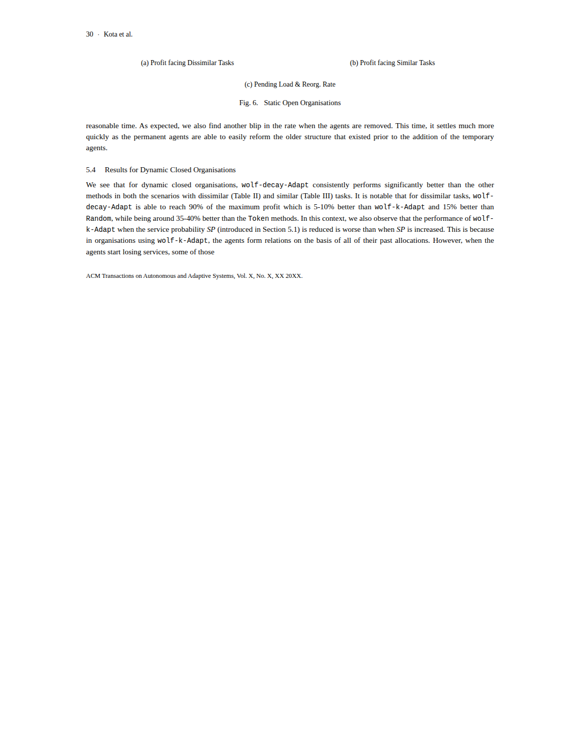30 · Kota et al.
(a) Profit facing Dissimilar Tasks
(b) Profit facing Similar Tasks
(c) Pending Load & Reorg. Rate
Fig. 6. Static Open Organisations
reasonable time. As expected, we also find another blip in the rate when the agents are removed. This time, it settles much more quickly as the permanent agents are able to easily reform the older structure that existed prior to the addition of the temporary agents.
5.4 Results for Dynamic Closed Organisations
We see that for dynamic closed organisations, wolf-decay-Adapt consistently performs significantly better than the other methods in both the scenarios with dissimilar (Table II) and similar (Table III) tasks. It is notable that for dissimilar tasks, wolf-decay-Adapt is able to reach 90% of the maximum profit which is 5-10% better than wolf-k-Adapt and 15% better than Random, while being around 35-40% better than the Token methods. In this context, we also observe that the performance of wolf-k-Adapt when the service probability SP (introduced in Section 5.1) is reduced is worse than when SP is increased. This is because in organisations using wolf-k-Adapt, the agents form relations on the basis of all of their past allocations. However, when the agents start losing services, some of those
ACM Transactions on Autonomous and Adaptive Systems, Vol. X, No. X, XX 20XX.